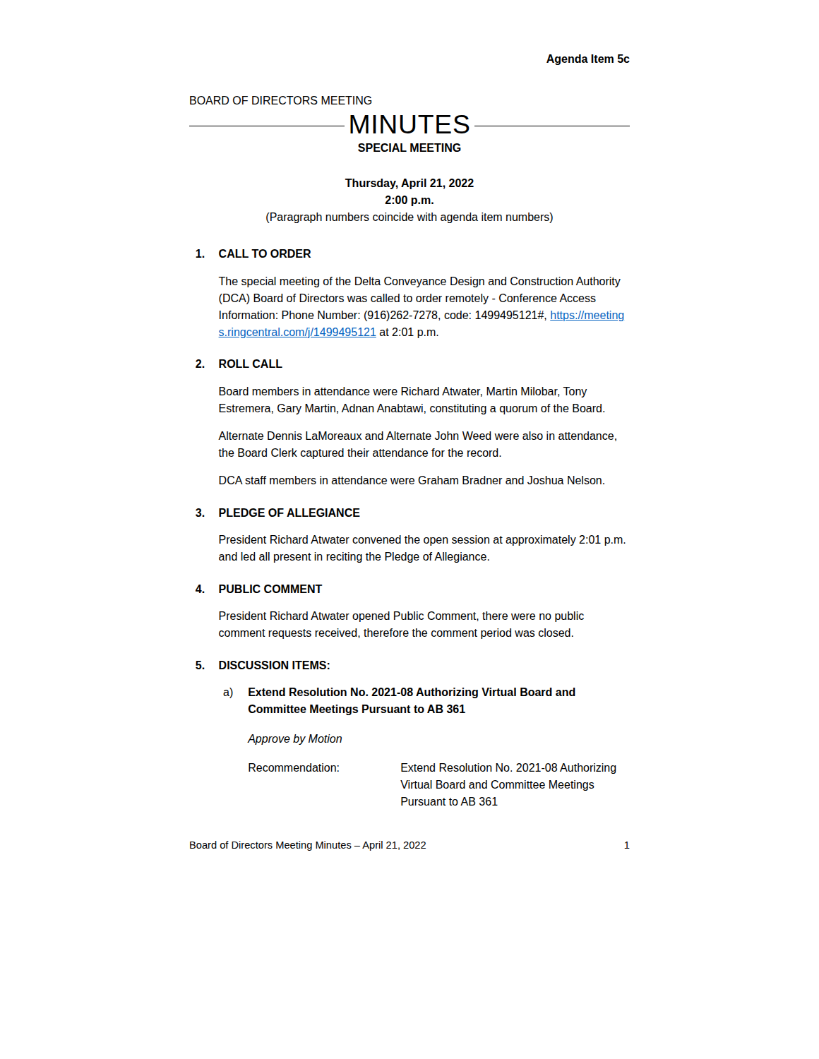Agenda Item 5c
BOARD OF DIRECTORS MEETING
MINUTES
SPECIAL MEETING
Thursday, April 21, 2022
2:00 p.m.
(Paragraph numbers coincide with agenda item numbers)
CALL TO ORDER
The special meeting of the Delta Conveyance Design and Construction Authority (DCA) Board of Directors was called to order remotely - Conference Access Information: Phone Number: (916)262-7278, code: 1499495121#, https://meetings.ringcentral.com/j/1499495121 at 2:01 p.m.
ROLL CALL
Board members in attendance were Richard Atwater, Martin Milobar, Tony Estremera, Gary Martin, Adnan Anabtawi, constituting a quorum of the Board.
Alternate Dennis LaMoreaux and Alternate John Weed were also in attendance, the Board Clerk captured their attendance for the record.
DCA staff members in attendance were Graham Bradner and Joshua Nelson.
PLEDGE OF ALLEGIANCE
President Richard Atwater convened the open session at approximately 2:01 p.m. and led all present in reciting the Pledge of Allegiance.
PUBLIC COMMENT
President Richard Atwater opened Public Comment, there were no public comment requests received, therefore the comment period was closed.
DISCUSSION ITEMS:
Extend Resolution No. 2021-08 Authorizing Virtual Board and Committee Meetings Pursuant to AB 361
Approve by Motion
Recommendation:
Extend Resolution No. 2021-08 Authorizing Virtual Board and Committee Meetings Pursuant to AB 361
Board of Directors Meeting Minutes – April 21, 2022 1